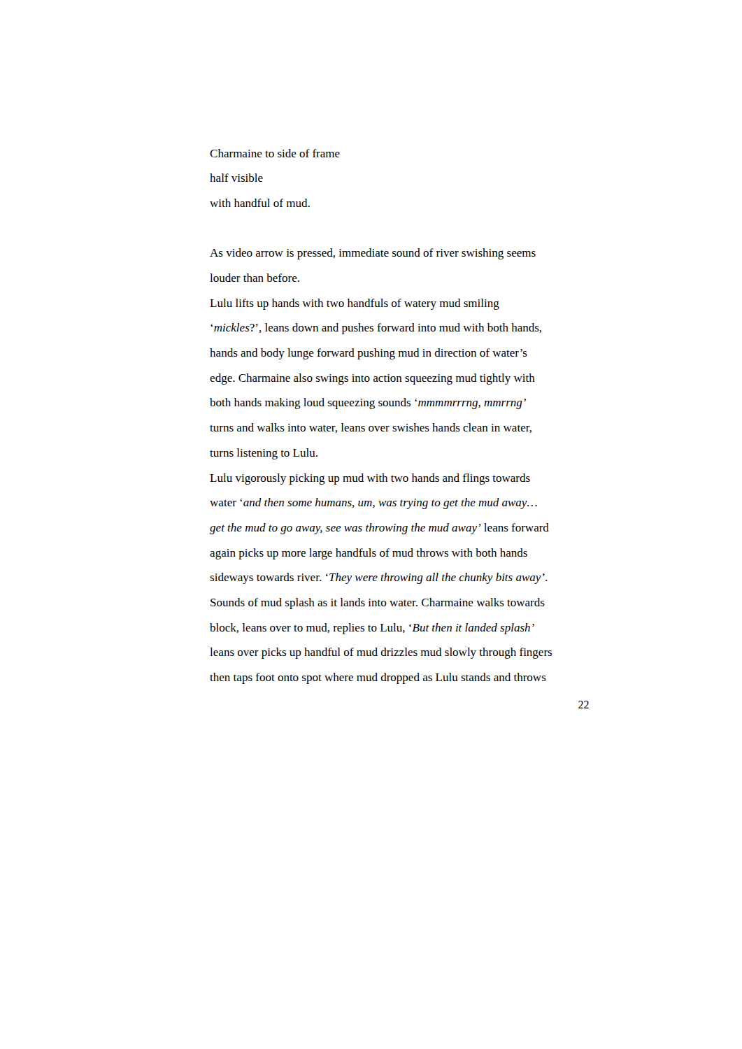Charmaine to side of frame
half visible
with handful of mud.
As video arrow is pressed, immediate sound of river swishing seems louder than before.
Lulu lifts up hands with two handfuls of watery mud smiling ‘mickles?’, leans down and pushes forward into mud with both hands, hands and body lunge forward pushing mud in direction of water’s edge. Charmaine also swings into action squeezing mud tightly with both hands making loud squeezing sounds ‘mmmmrrrng, mmrrng’ turns and walks into water, leans over swishes hands clean in water, turns listening to Lulu.
Lulu vigorously picking up mud with two hands and flings towards water ‘and then some humans, um, was trying to get the mud away… get the mud to go away, see was throwing the mud away’ leans forward again picks up more large handfuls of mud throws with both hands sideways towards river. ‘They were throwing all the chunky bits away’. Sounds of mud splash as it lands into water. Charmaine walks towards block, leans over to mud, replies to Lulu, ‘But then it landed splash’ leans over picks up handful of mud drizzles mud slowly through fingers then taps foot onto spot where mud dropped as Lulu stands and throws
22